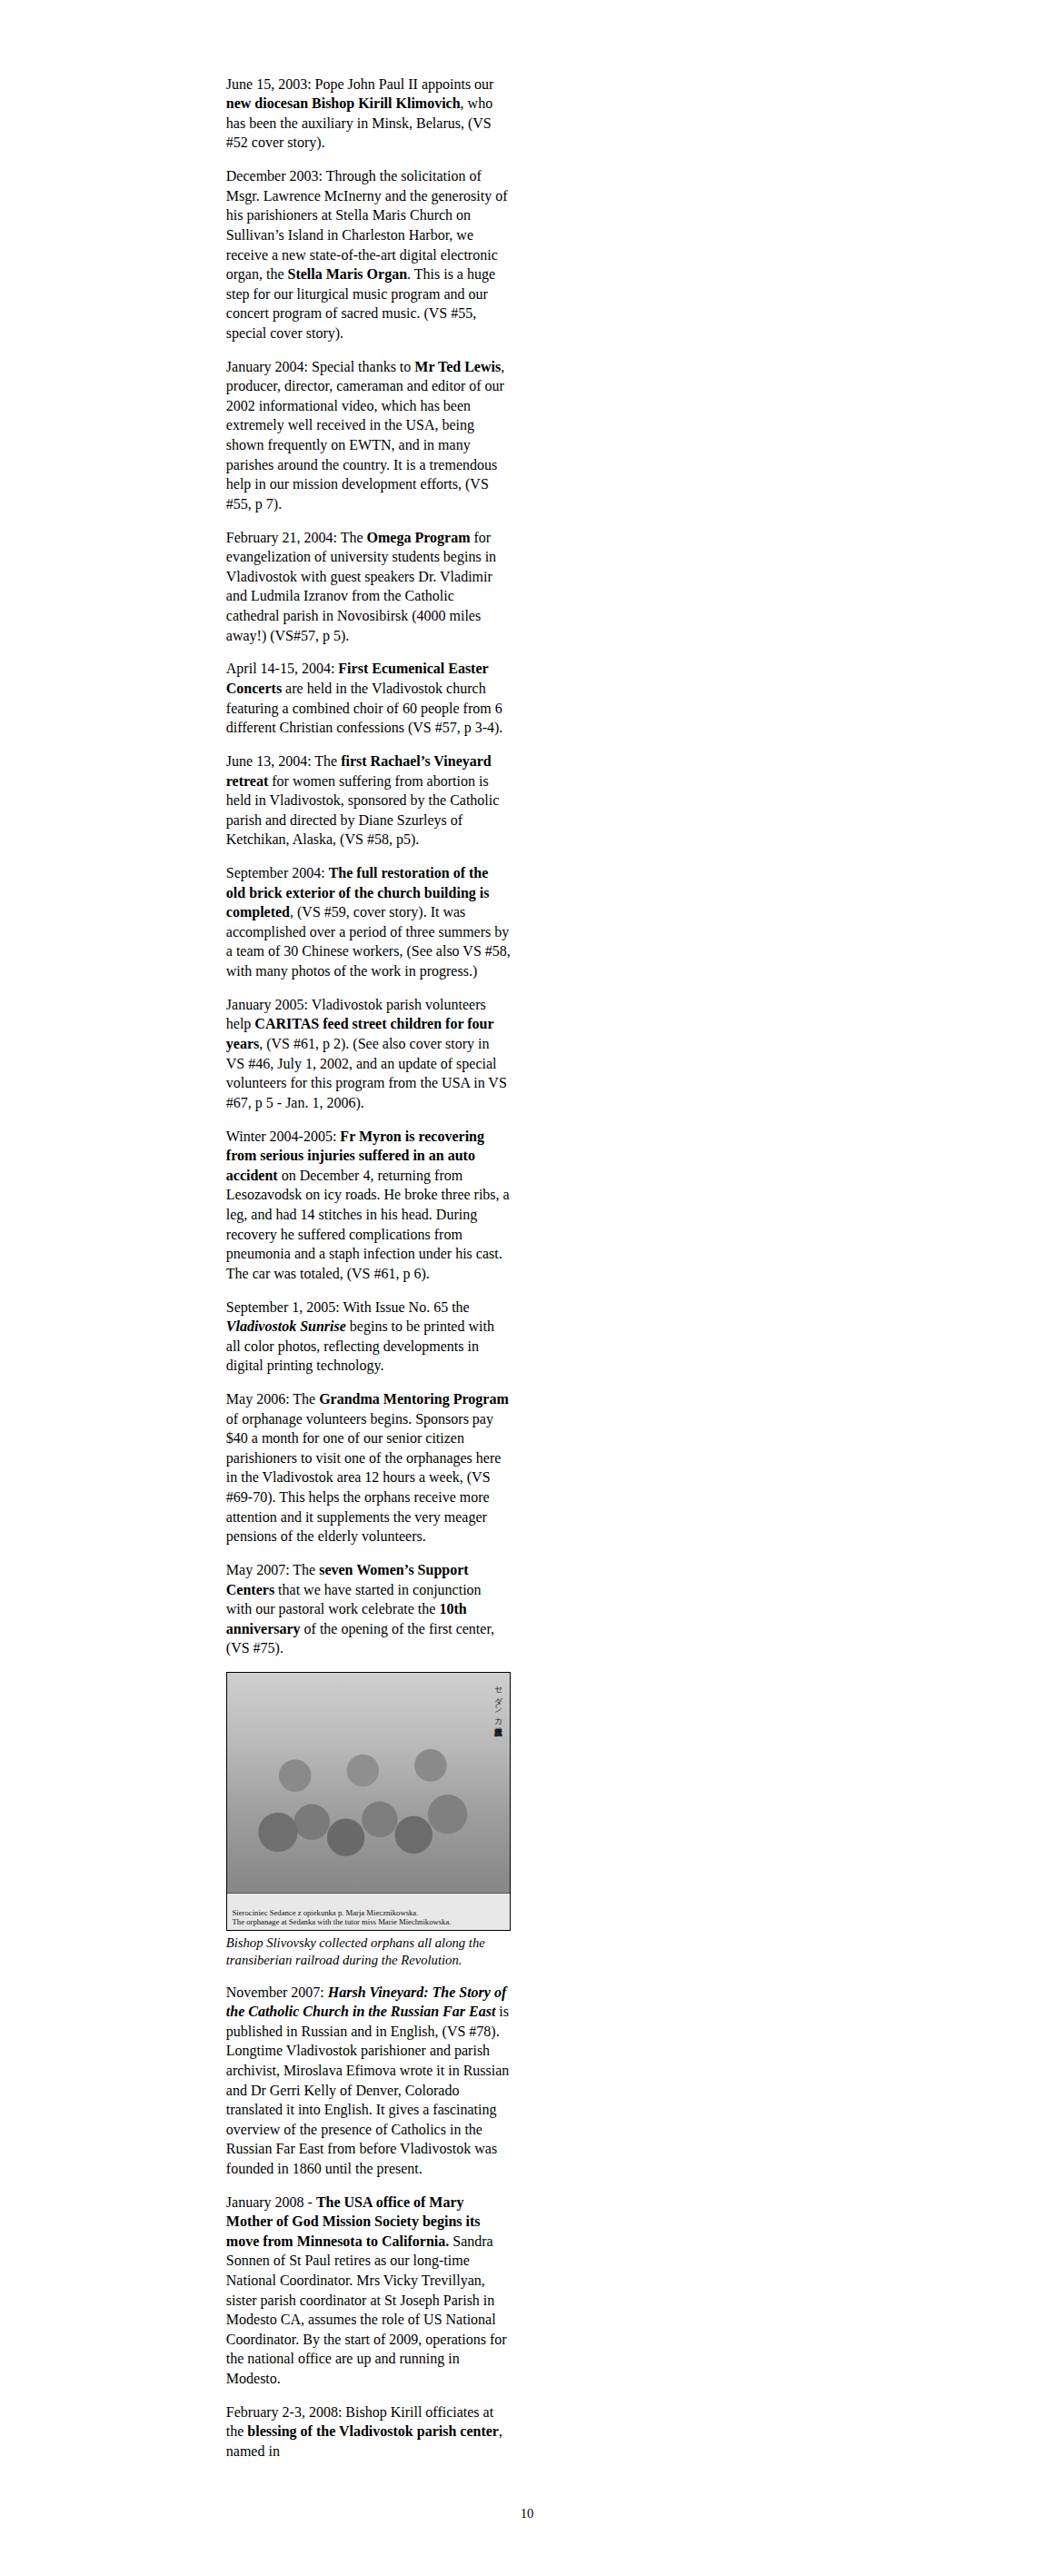June 15, 2003: Pope John Paul II appoints our new diocesan Bishop Kirill Klimovich, who has been the auxiliary in Minsk, Belarus, (VS #52 cover story).
December 2003: Through the solicitation of Msgr. Lawrence McInerny and the generosity of his parishioners at Stella Maris Church on Sullivan’s Island in Charleston Harbor, we receive a new state-of-the-art digital electronic organ, the Stella Maris Organ. This is a huge step for our liturgical music program and our concert program of sacred music. (VS #55, special cover story).
January 2004: Special thanks to Mr Ted Lewis, producer, director, cameraman and editor of our 2002 informational video, which has been extremely well received in the USA, being shown frequently on EWTN, and in many parishes around the country. It is a tremendous help in our mission development efforts, (VS #55, p 7).
February 21, 2004: The Omega Program for evangelization of university students begins in Vladivostok with guest speakers Dr. Vladimir and Ludmila Izranov from the Catholic cathedral parish in Novosibirsk (4000 miles away!) (VS#57, p 5).
April 14-15, 2004: First Ecumenical Easter Concerts are held in the Vladivostok church featuring a combined choir of 60 people from 6 different Christian confessions (VS #57, p 3-4).
June 13, 2004: The first Rachael’s Vineyard retreat for women suffering from abortion is held in Vladivostok, sponsored by the Catholic parish and directed by Diane Szurleys of Ketchikan, Alaska, (VS #58, p5).
September 2004: The full restoration of the old brick exterior of the church building is completed, (VS #59, cover story). It was accomplished over a period of three summers by a team of 30 Chinese workers, (See also VS #58, with many photos of the work in progress.)
January 2005: Vladivostok parish volunteers help CARITAS feed street children for four years, (VS #61, p 2). (See also cover story in VS #46, July 1, 2002, and an update of special volunteers for this program from the USA in VS #67, p 5 - Jan. 1, 2006).
Winter 2004-2005: Fr Myron is recovering from serious injuries suffered in an auto accident on December 4, returning from Lesozavodsk on icy roads. He broke three ribs, a leg, and had 14 stitches in his head. During recovery he suffered complications from pneumonia and a staph infection under his cast. The car was totaled, (VS #61, p 6).
September 1, 2005: With Issue No. 65 the Vladivostok Sunrise begins to be printed with all color photos, reflecting developments in digital printing technology.
May 2006: The Grandma Mentoring Program of orphanage volunteers begins. Sponsors pay $40 a month for one of our senior citizen parishioners to visit one of the orphanages here in the Vladivostok area 12 hours a week, (VS #69-70). This helps the orphans receive more attention and it supplements the very meager pensions of the elderly volunteers.
May 2007: The seven Women’s Support Centers that we have started in conjunction with our pastoral work celebrate the 10th anniversary of the opening of the first center, (VS #75).
セダンカ孤児救護所
Sierociniec Sedance z opiekunka p. Marja Miecznikowska.
The orphanage at Sedanka with the tutor miss Marie Miechnikowska.
Bishop Slivovsky collected orphans all along the transiberian railroad during the Revolution.
November 2007: Harsh Vineyard: The Story of the Catholic Church in the Russian Far East is published in Russian and in English, (VS #78). Longtime Vladivostok parishioner and parish archivist, Miroslava Efimova wrote it in Russian and Dr Gerri Kelly of Denver, Colorado translated it into English. It gives a fascinating overview of the presence of Catholics in the Russian Far East from before Vladivostok was founded in 1860 until the present.
January 2008 - The USA office of Mary Mother of God Mission Society begins its move from Minnesota to California. Sandra Sonnen of St Paul retires as our long-time National Coordinator. Mrs Vicky Trevillyan, sister parish coordinator at St Joseph Parish in Modesto CA, assumes the role of US National Coordinator. By the start of 2009, operations for the national office are up and running in Modesto.
February 2-3, 2008: Bishop Kirill officiates at the blessing of the Vladivostok parish center, named in
10